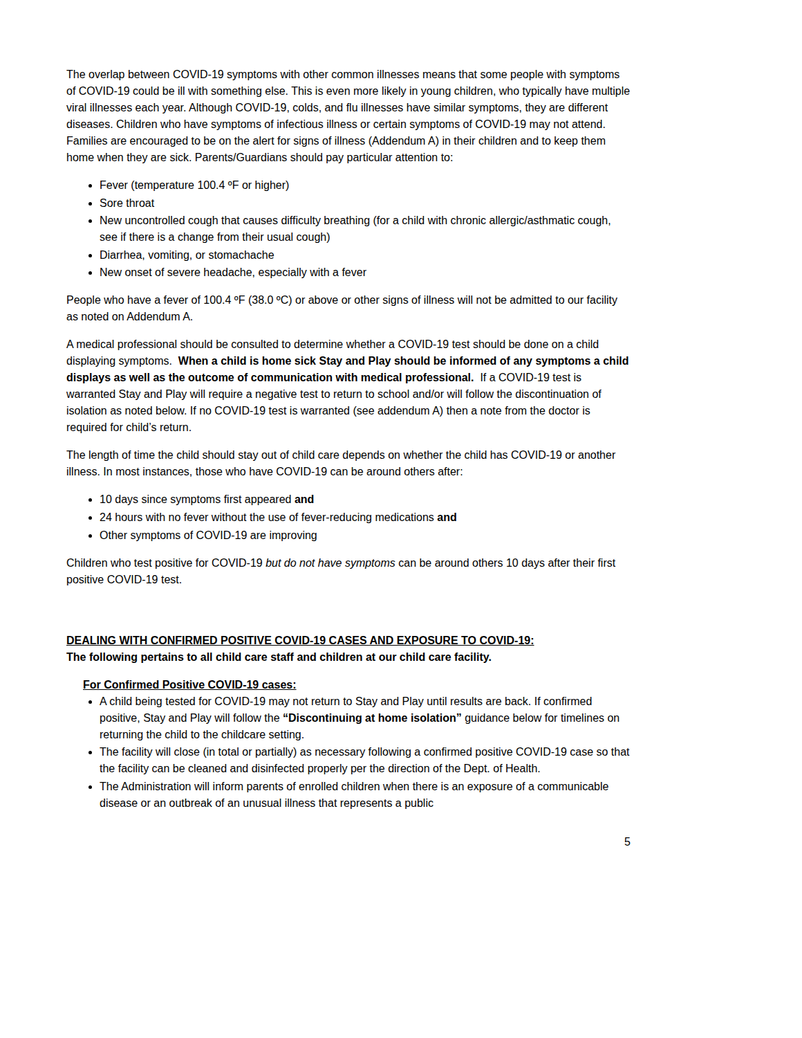The overlap between COVID-19 symptoms with other common illnesses means that some people with symptoms of COVID-19 could be ill with something else. This is even more likely in young children, who typically have multiple viral illnesses each year. Although COVID-19, colds, and flu illnesses have similar symptoms, they are different diseases. Children who have symptoms of infectious illness or certain symptoms of COVID-19 may not attend. Families are encouraged to be on the alert for signs of illness (Addendum A) in their children and to keep them home when they are sick. Parents/Guardians should pay particular attention to:
Fever (temperature 100.4 ºF or higher)
Sore throat
New uncontrolled cough that causes difficulty breathing (for a child with chronic allergic/asthmatic cough, see if there is a change from their usual cough)
Diarrhea, vomiting, or stomachache
New onset of severe headache, especially with a fever
People who have a fever of 100.4 ºF (38.0 ºC) or above or other signs of illness will not be admitted to our facility as noted on Addendum A.
A medical professional should be consulted to determine whether a COVID-19 test should be done on a child displaying symptoms. When a child is home sick Stay and Play should be informed of any symptoms a child displays as well as the outcome of communication with medical professional. If a COVID-19 test is warranted Stay and Play will require a negative test to return to school and/or will follow the discontinuation of isolation as noted below. If no COVID-19 test is warranted (see addendum A) then a note from the doctor is required for child’s return.
The length of time the child should stay out of child care depends on whether the child has COVID-19 or another illness. In most instances, those who have COVID-19 can be around others after:
10 days since symptoms first appeared and
24 hours with no fever without the use of fever-reducing medications and
Other symptoms of COVID-19 are improving
Children who test positive for COVID-19 but do not have symptoms can be around others 10 days after their first positive COVID-19 test.
DEALING WITH CONFIRMED POSITIVE COVID-19 CASES AND EXPOSURE TO COVID-19:
The following pertains to all child care staff and children at our child care facility.
For Confirmed Positive COVID-19 cases:
A child being tested for COVID-19 may not return to Stay and Play until results are back. If confirmed positive, Stay and Play will follow the “Discontinuing at home isolation” guidance below for timelines on returning the child to the childcare setting.
The facility will close (in total or partially) as necessary following a confirmed positive COVID-19 case so that the facility can be cleaned and disinfected properly per the direction of the Dept. of Health.
The Administration will inform parents of enrolled children when there is an exposure of a communicable disease or an outbreak of an unusual illness that represents a public
5